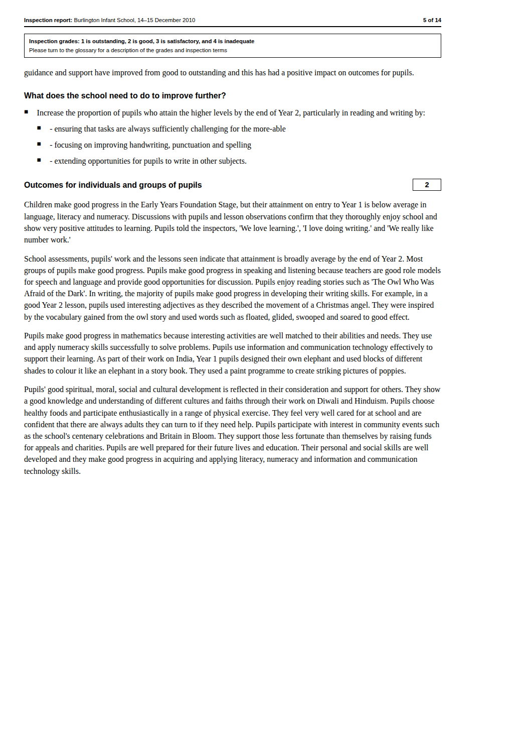Inspection report: Burlington Infant School, 14–15 December 2010
5 of 14
Inspection grades: 1 is outstanding, 2 is good, 3 is satisfactory, and 4 is inadequate
Please turn to the glossary for a description of the grades and inspection terms
guidance and support have improved from good to outstanding and this has had a positive impact on outcomes for pupils.
What does the school need to do to improve further?
Increase the proportion of pupils who attain the higher levels by the end of Year 2, particularly in reading and writing by:
- ensuring that tasks are always sufficiently challenging for the more-able
- focusing on improving handwriting, punctuation and spelling
- extending opportunities for pupils to write in other subjects.
Outcomes for individuals and groups of pupils
2
Children make good progress in the Early Years Foundation Stage, but their attainment on entry to Year 1 is below average in language, literacy and numeracy. Discussions with pupils and lesson observations confirm that they thoroughly enjoy school and show very positive attitudes to learning. Pupils told the inspectors, 'We love learning.', 'I love doing writing.' and 'We really like number work.'
School assessments, pupils' work and the lessons seen indicate that attainment is broadly average by the end of Year 2. Most groups of pupils make good progress. Pupils make good progress in speaking and listening because teachers are good role models for speech and language and provide good opportunities for discussion. Pupils enjoy reading stories such as 'The Owl Who Was Afraid of the Dark'. In writing, the majority of pupils make good progress in developing their writing skills. For example, in a good Year 2 lesson, pupils used interesting adjectives as they described the movement of a Christmas angel. They were inspired by the vocabulary gained from the owl story and used words such as floated, glided, swooped and soared to good effect.
Pupils make good progress in mathematics because interesting activities are well matched to their abilities and needs. They use and apply numeracy skills successfully to solve problems. Pupils use information and communication technology effectively to support their learning. As part of their work on India, Year 1 pupils designed their own elephant and used blocks of different shades to colour it like an elephant in a story book. They used a paint programme to create striking pictures of poppies.
Pupils' good spiritual, moral, social and cultural development is reflected in their consideration and support for others. They show a good knowledge and understanding of different cultures and faiths through their work on Diwali and Hinduism. Pupils choose healthy foods and participate enthusiastically in a range of physical exercise. They feel very well cared for at school and are confident that there are always adults they can turn to if they need help. Pupils participate with interest in community events such as the school's centenary celebrations and Britain in Bloom. They support those less fortunate than themselves by raising funds for appeals and charities. Pupils are well prepared for their future lives and education. Their personal and social skills are well developed and they make good progress in acquiring and applying literacy, numeracy and information and communication technology skills.